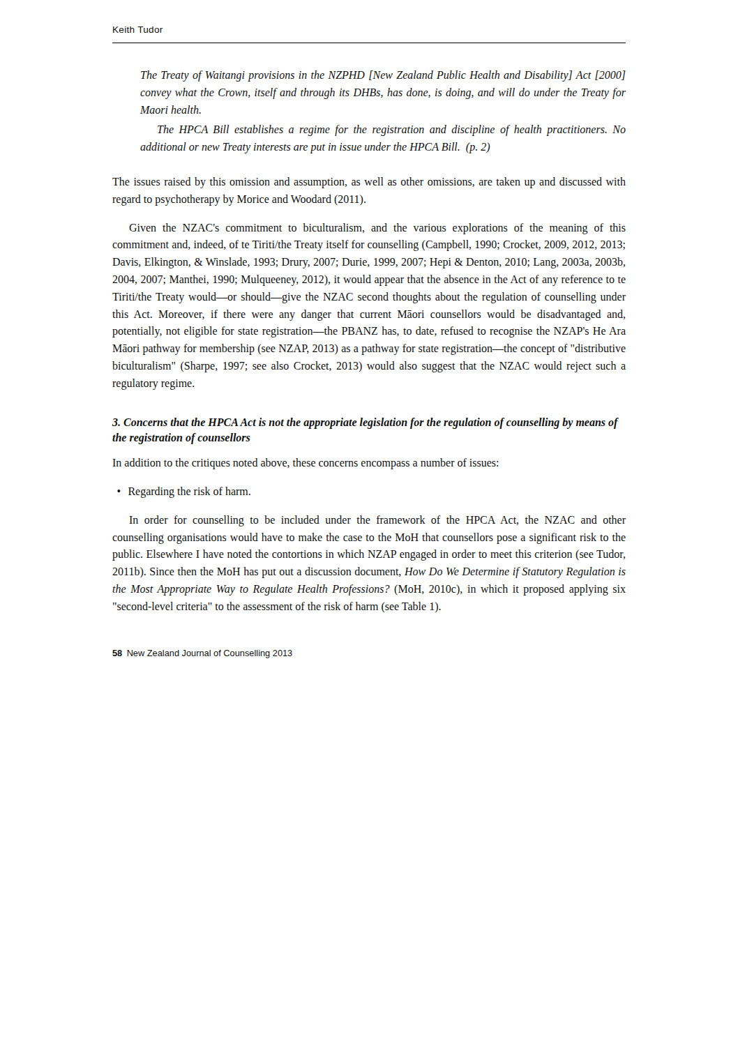Keith Tudor
The Treaty of Waitangi provisions in the NZPHD [New Zealand Public Health and Disability] Act [2000] convey what the Crown, itself and through its DHBs, has done, is doing, and will do under the Treaty for Maori health.
The HPCA Bill establishes a regime for the registration and discipline of health practitioners. No additional or new Treaty interests are put in issue under the HPCA Bill. (p. 2)
The issues raised by this omission and assumption, as well as other omissions, are taken up and discussed with regard to psychotherapy by Morice and Woodard (2011).
Given the NZAC's commitment to biculturalism, and the various explorations of the meaning of this commitment and, indeed, of te Tiriti/the Treaty itself for counselling (Campbell, 1990; Crocket, 2009, 2012, 2013; Davis, Elkington, & Winslade, 1993; Drury, 2007; Durie, 1999, 2007; Hepi & Denton, 2010; Lang, 2003a, 2003b, 2004, 2007; Manthei, 1990; Mulqueeney, 2012), it would appear that the absence in the Act of any reference to te Tiriti/the Treaty would—or should—give the NZAC second thoughts about the regulation of counselling under this Act. Moreover, if there were any danger that current Māori counsellors would be disadvantaged and, potentially, not eligible for state registration—the PBANZ has, to date, refused to recognise the NZAP's He Ara Māori pathway for membership (see NZAP, 2013) as a pathway for state registration—the concept of "distributive biculturalism" (Sharpe, 1997; see also Crocket, 2013) would also suggest that the NZAC would reject such a regulatory regime.
3. Concerns that the HPCA Act is not the appropriate legislation for the regulation of counselling by means of the registration of counsellors
In addition to the critiques noted above, these concerns encompass a number of issues:
Regarding the risk of harm.
In order for counselling to be included under the framework of the HPCA Act, the NZAC and other counselling organisations would have to make the case to the MoH that counsellors pose a significant risk to the public. Elsewhere I have noted the contortions in which NZAP engaged in order to meet this criterion (see Tudor, 2011b). Since then the MoH has put out a discussion document, How Do We Determine if Statutory Regulation is the Most Appropriate Way to Regulate Health Professions? (MoH, 2010c), in which it proposed applying six "second-level criteria" to the assessment of the risk of harm (see Table 1).
58 New Zealand Journal of Counselling 2013